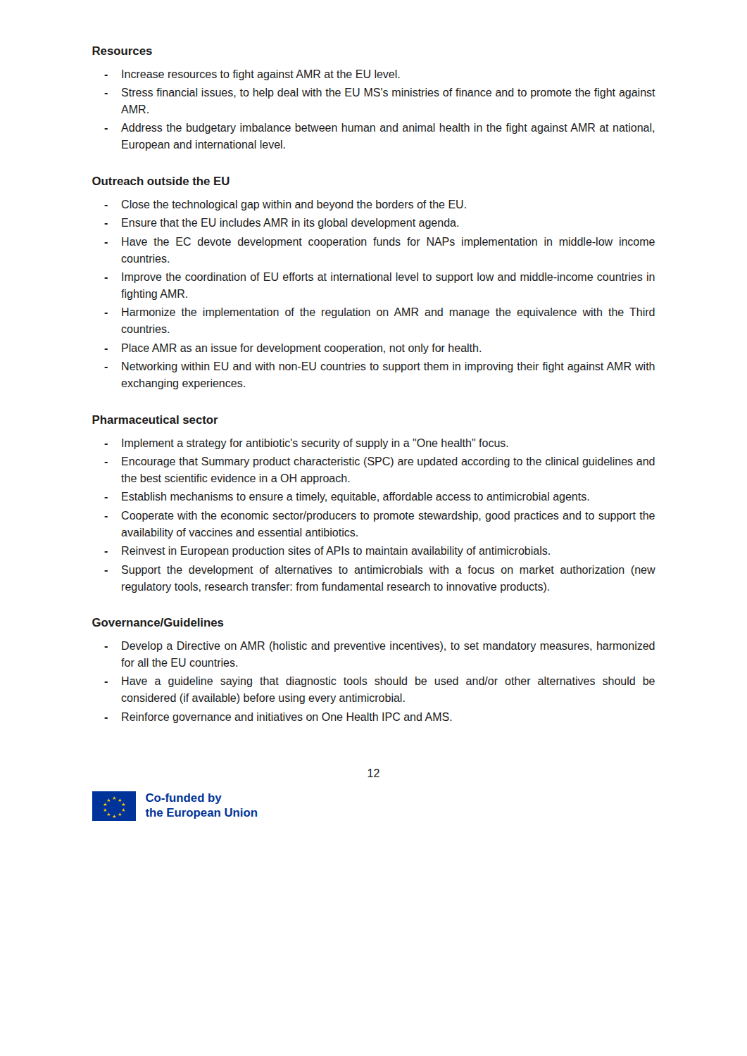Resources
Increase resources to fight against AMR at the EU level.
Stress financial issues, to help deal with the EU MS's ministries of finance and to promote the fight against AMR.
Address the budgetary imbalance between human and animal health in the fight against AMR at national, European and international level.
Outreach outside the EU
Close the technological gap within and beyond the borders of the EU.
Ensure that the EU includes AMR in its global development agenda.
Have the EC devote development cooperation funds for NAPs implementation in middle-low income countries.
Improve the coordination of EU efforts at international level to support low and middle-income countries in fighting AMR.
Harmonize the implementation of the regulation on AMR and manage the equivalence with the Third countries.
Place AMR as an issue for development cooperation, not only for health.
Networking within EU and with non-EU countries to support them in improving their fight against AMR with exchanging experiences.
Pharmaceutical sector
Implement a strategy for antibiotic's security of supply in a "One health" focus.
Encourage that Summary product characteristic (SPC) are updated according to the clinical guidelines and the best scientific evidence in a OH approach.
Establish mechanisms to ensure a timely, equitable, affordable access to antimicrobial agents.
Cooperate with the economic sector/producers to promote stewardship, good practices and to support the availability of vaccines and essential antibiotics.
Reinvest in European production sites of APIs to maintain availability of antimicrobials.
Support the development of alternatives to antimicrobials with a focus on market authorization (new regulatory tools, research transfer: from fundamental research to innovative products).
Governance/Guidelines
Develop a Directive on AMR (holistic and preventive incentives), to set mandatory measures, harmonized for all the EU countries.
Have a guideline saying that diagnostic tools should be used and/or other alternatives should be considered (if available) before using every antimicrobial.
Reinforce governance and initiatives on One Health IPC and AMS.
12
★ ★ ★ ★ ★ ★ ★ ★ ★ ★
Co-funded by
the European Union